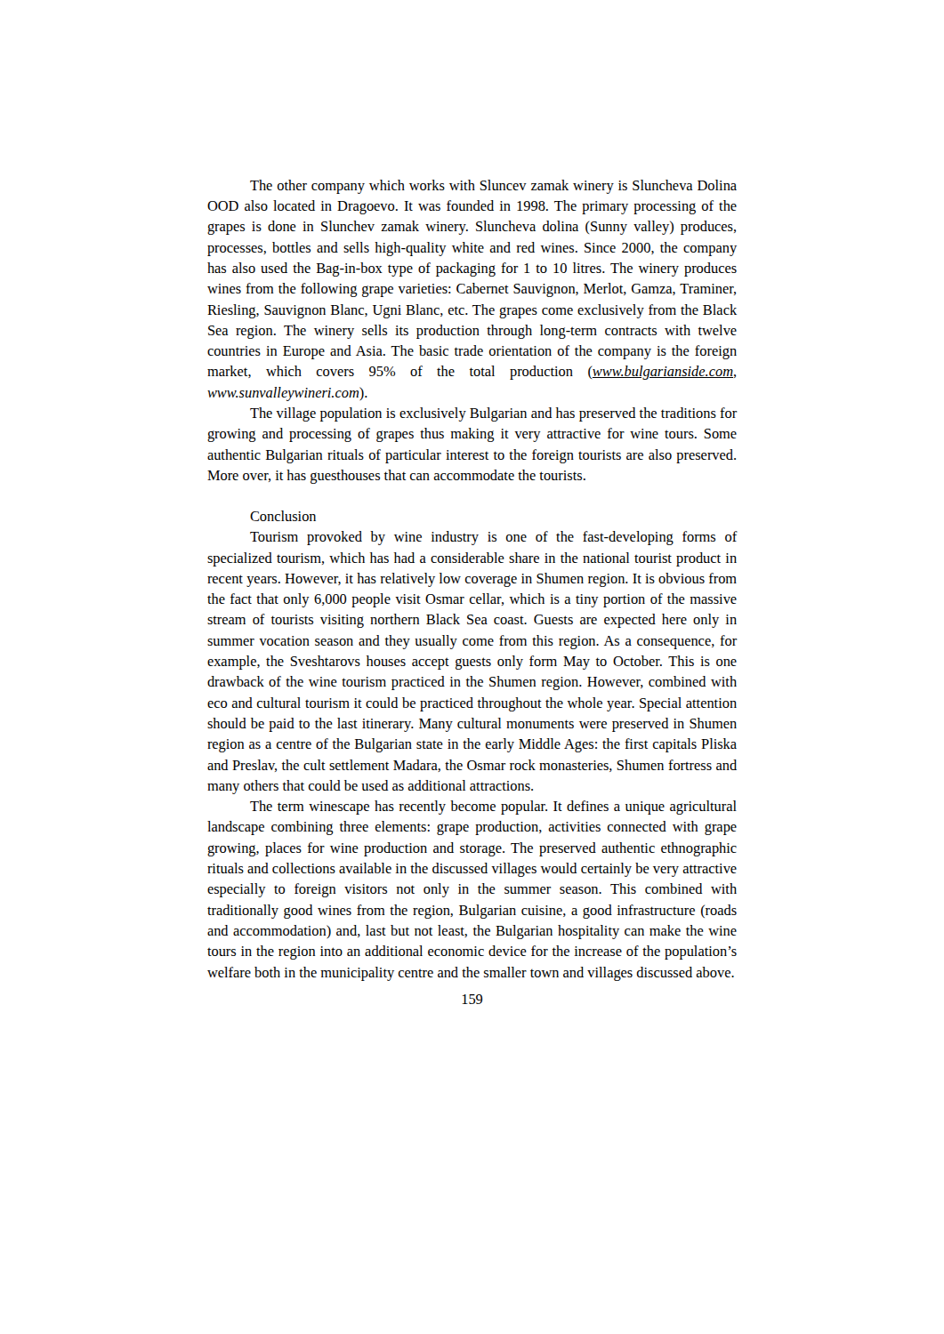The other company which works with Sluncev zamak winery is Sluncheva Dolina OOD also located in Dragoevo. It was founded in 1998. The primary processing of the grapes is done in Slunchev zamak winery. Sluncheva dolina (Sunny valley) produces, processes, bottles and sells high-quality white and red wines. Since 2000, the company has also used the Bag-in-box type of packaging for 1 to 10 litres. The winery produces wines from the following grape varieties: Cabernet Sauvignon, Merlot, Gamza, Traminer, Riesling, Sauvignon Blanc, Ugni Blanc, etc. The grapes come exclusively from the Black Sea region. The winery sells its production through long-term contracts with twelve countries in Europe and Asia. The basic trade orientation of the company is the foreign market, which covers 95% of the total production (www.bulgarianside.com, www.sunvalleywineri.com).
The village population is exclusively Bulgarian and has preserved the traditions for growing and processing of grapes thus making it very attractive for wine tours. Some authentic Bulgarian rituals of particular interest to the foreign tourists are also preserved. More over, it has guesthouses that can accommodate the tourists.
Conclusion
Tourism provoked by wine industry is one of the fast-developing forms of specialized tourism, which has had a considerable share in the national tourist product in recent years. However, it has relatively low coverage in Shumen region. It is obvious from the fact that only 6,000 people visit Osmar cellar, which is a tiny portion of the massive stream of tourists visiting northern Black Sea coast. Guests are expected here only in summer vocation season and they usually come from this region. As a consequence, for example, the Sveshtarovs houses accept guests only form May to October. This is one drawback of the wine tourism practiced in the Shumen region. However, combined with eco and cultural tourism it could be practiced throughout the whole year. Special attention should be paid to the last itinerary. Many cultural monuments were preserved in Shumen region as a centre of the Bulgarian state in the early Middle Ages: the first capitals Pliska and Preslav, the cult settlement Madara, the Osmar rock monasteries, Shumen fortress and many others that could be used as additional attractions.
The term winescape has recently become popular. It defines a unique agricultural landscape combining three elements: grape production, activities connected with grape growing, places for wine production and storage. The preserved authentic ethnographic rituals and collections available in the discussed villages would certainly be very attractive especially to foreign visitors not only in the summer season. This combined with traditionally good wines from the region, Bulgarian cuisine, a good infrastructure (roads and accommodation) and, last but not least, the Bulgarian hospitality can make the wine tours in the region into an additional economic device for the increase of the population’s welfare both in the municipality centre and the smaller town and villages discussed above.
159